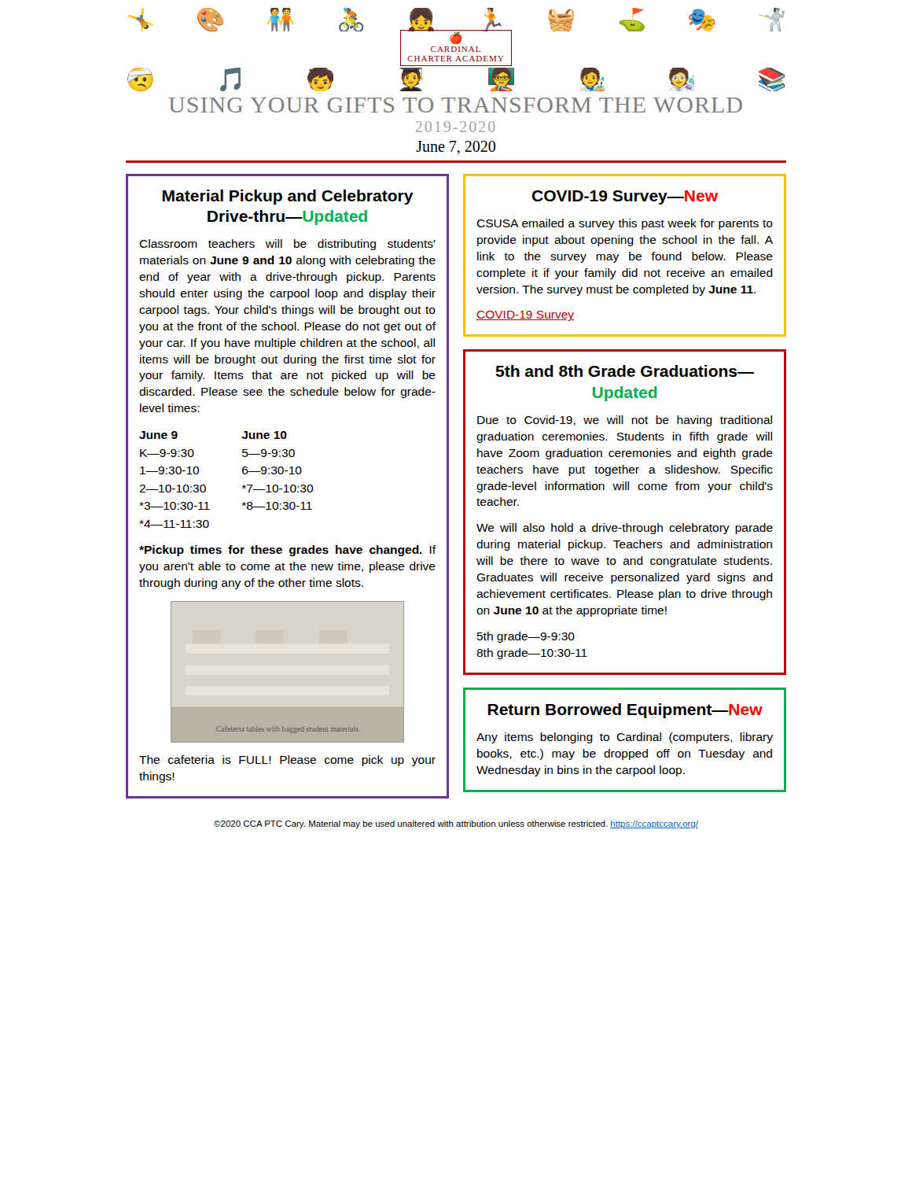🤸🎨🧑‍🤝‍🧑🚴👧🏃🧺⛳🎭🤺
🍎
CARDINAL
CHARTER ACADEMY
🤕🎵🧒🧑‍🎓🧑‍🏫🧑‍🎨🧑‍🔬📚
Using Your Gifts to Transform the World
2019-2020
June 7, 2020
Material Pickup and Celebratory
Drive-thru—Updated
Classroom teachers will be distributing students' materials on June 9 and 10 along with celebrating the end of year with a drive-through pickup. Parents should enter using the carpool loop and display their carpool tags. Your child's things will be brought out to you at the front of the school. Please do not get out of your car. If you have multiple children at the school, all items will be brought out during the first time slot for your family. Items that are not picked up will be discarded. Please see the schedule below for grade-level times:
June 9 K—9-9:30
1—9:30-10
2—10-10:30
*3—10:30-11
*4—11-11:30
June 10 5—9-9:30
6—9:30-10
*7—10-10:30
*8—10:30-11
*Pickup times for these grades have changed. If you aren't able to come at the new time, please drive through during any of the other time slots.
The cafeteria is FULL! Please come pick up your things!
COVID-19 Survey—New
CSUSA emailed a survey this past week for parents to provide input about opening the school in the fall. A link to the survey may be found below. Please complete it if your family did not receive an emailed version. The survey must be completed by June 11.
COVID-19 Survey
5th and 8th Grade Graduations—
Updated
Due to Covid-19, we will not be having traditional graduation ceremonies. Students in fifth grade will have Zoom graduation ceremonies and eighth grade teachers have put together a slideshow. Specific grade-level information will come from your child's teacher.
We will also hold a drive-through celebratory parade during material pickup. Teachers and administration will be there to wave to and congratulate students. Graduates will receive personalized yard signs and achievement certificates. Please plan to drive through on June 10 at the appropriate time!
5th grade—9-9:30
8th grade—10:30-11
Return Borrowed Equipment—New
Any items belonging to Cardinal (computers, library books, etc.) may be dropped off on Tuesday and Wednesday in bins in the carpool loop.
©2020 CCA PTC Cary. Material may be used unaltered with attribution unless otherwise restricted. https://ccaptccary.org/